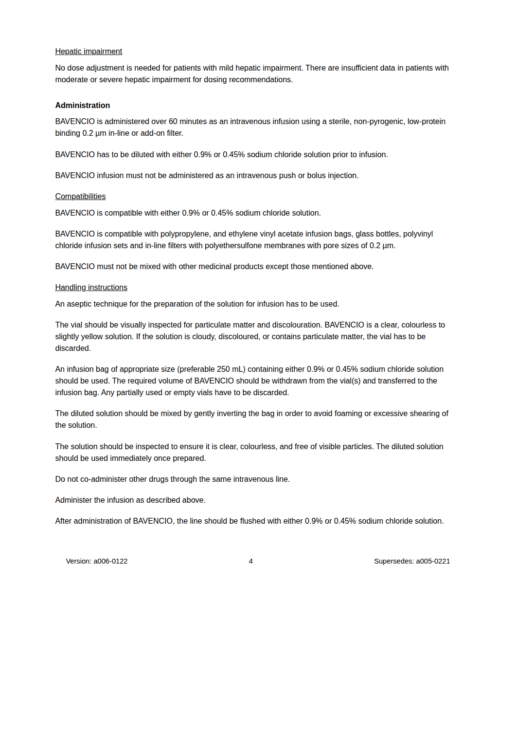Hepatic impairment
No dose adjustment is needed for patients with mild hepatic impairment. There are insufficient data in patients with moderate or severe hepatic impairment for dosing recommendations.
Administration
BAVENCIO is administered over 60 minutes as an intravenous infusion using a sterile, non-pyrogenic, low-protein binding 0.2 µm in-line or add-on filter.
BAVENCIO has to be diluted with either 0.9% or 0.45% sodium chloride solution prior to infusion.
BAVENCIO infusion must not be administered as an intravenous push or bolus injection.
Compatibilities
BAVENCIO is compatible with either 0.9% or 0.45% sodium chloride solution.
BAVENCIO is compatible with polypropylene, and ethylene vinyl acetate infusion bags, glass bottles, polyvinyl chloride infusion sets and in-line filters with polyethersulfone membranes with pore sizes of 0.2 µm.
BAVENCIO must not be mixed with other medicinal products except those mentioned above.
Handling instructions
An aseptic technique for the preparation of the solution for infusion has to be used.
The vial should be visually inspected for particulate matter and discolouration. BAVENCIO is a clear, colourless to slightly yellow solution. If the solution is cloudy, discoloured, or contains particulate matter, the vial has to be discarded.
An infusion bag of appropriate size (preferable 250 mL) containing either 0.9% or 0.45% sodium chloride solution should be used. The required volume of BAVENCIO should be withdrawn from the vial(s) and transferred to the infusion bag. Any partially used or empty vials have to be discarded.
The diluted solution should be mixed by gently inverting the bag in order to avoid foaming or excessive shearing of the solution.
The solution should be inspected to ensure it is clear, colourless, and free of visible particles. The diluted solution should be used immediately once prepared.
Do not co-administer other drugs through the same intravenous line.
Administer the infusion as described above.
After administration of BAVENCIO, the line should be flushed with either 0.9% or 0.45% sodium chloride solution.
Version: a006-0122 4 Supersedes: a005-0221